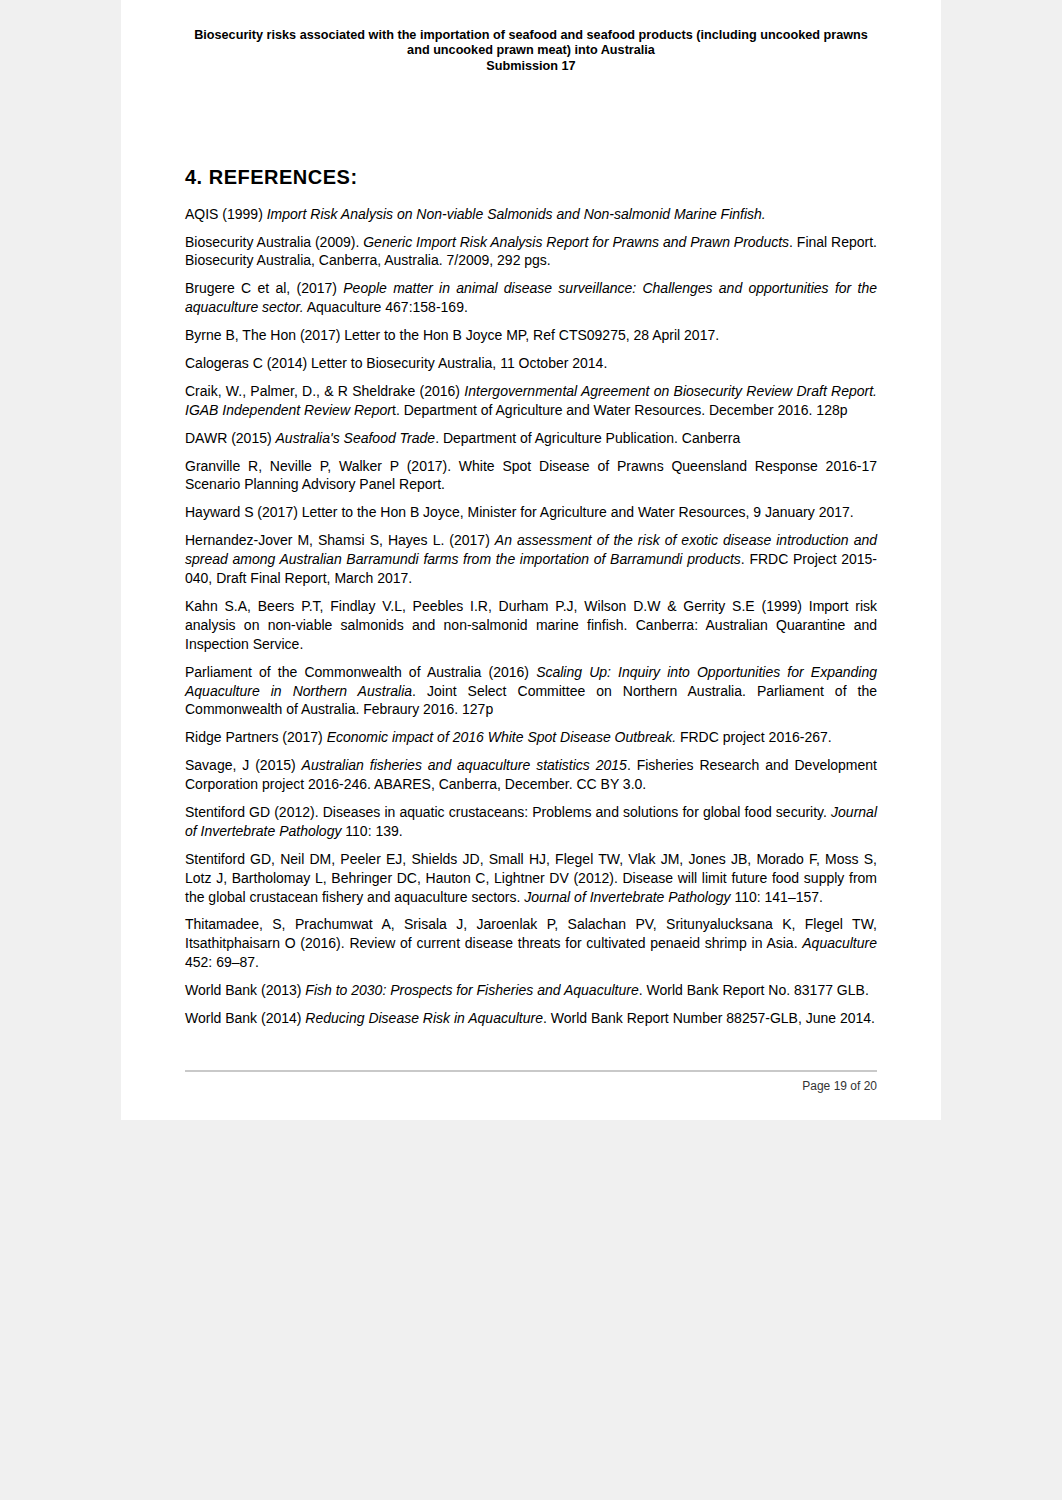Biosecurity risks associated with the importation of seafood and seafood products (including uncooked prawns and uncooked prawn meat) into Australia Submission 17
4. REFERENCES:
AQIS (1999) Import Risk Analysis on Non-viable Salmonids and Non-salmonid Marine Finfish.
Biosecurity Australia (2009). Generic Import Risk Analysis Report for Prawns and Prawn Products. Final Report. Biosecurity Australia, Canberra, Australia. 7/2009, 292 pgs.
Brugere C et al, (2017) People matter in animal disease surveillance: Challenges and opportunities for the aquaculture sector. Aquaculture 467:158-169.
Byrne B, The Hon (2017) Letter to the Hon B Joyce MP, Ref CTS09275, 28 April 2017.
Calogeras C (2014) Letter to Biosecurity Australia, 11 October 2014.
Craik, W., Palmer, D., & R Sheldrake (2016) Intergovernmental Agreement on Biosecurity Review Draft Report. IGAB Independent Review Report. Department of Agriculture and Water Resources. December 2016. 128p
DAWR (2015) Australia's Seafood Trade. Department of Agriculture Publication. Canberra
Granville R, Neville P, Walker P (2017). White Spot Disease of Prawns Queensland Response 2016-17 Scenario Planning Advisory Panel Report.
Hayward S (2017) Letter to the Hon B Joyce, Minister for Agriculture and Water Resources, 9 January 2017.
Hernandez-Jover M, Shamsi S, Hayes L. (2017) An assessment of the risk of exotic disease introduction and spread among Australian Barramundi farms from the importation of Barramundi products. FRDC Project 2015-040, Draft Final Report, March 2017.
Kahn S.A, Beers P.T, Findlay V.L, Peebles I.R, Durham P.J, Wilson D.W & Gerrity S.E (1999) Import risk analysis on non-viable salmonids and non-salmonid marine finfish. Canberra: Australian Quarantine and Inspection Service.
Parliament of the Commonwealth of Australia (2016) Scaling Up: Inquiry into Opportunities for Expanding Aquaculture in Northern Australia. Joint Select Committee on Northern Australia. Parliament of the Commonwealth of Australia. Febraury 2016. 127p
Ridge Partners (2017) Economic impact of 2016 White Spot Disease Outbreak. FRDC project 2016-267.
Savage, J (2015) Australian fisheries and aquaculture statistics 2015. Fisheries Research and Development Corporation project 2016-246. ABARES, Canberra, December. CC BY 3.0.
Stentiford GD (2012). Diseases in aquatic crustaceans: Problems and solutions for global food security. Journal of Invertebrate Pathology 110: 139.
Stentiford GD, Neil DM, Peeler EJ, Shields JD, Small HJ, Flegel TW, Vlak JM, Jones JB, Morado F, Moss S, Lotz J, Bartholomay L, Behringer DC, Hauton C, Lightner DV (2012). Disease will limit future food supply from the global crustacean fishery and aquaculture sectors. Journal of Invertebrate Pathology 110: 141–157.
Thitamadee, S, Prachumwat A, Srisala J, Jaroenlak P, Salachan PV, Sritunyalucksana K, Flegel TW, Itsathitphaisarn O (2016). Review of current disease threats for cultivated penaeid shrimp in Asia. Aquaculture 452: 69–87.
World Bank (2013) Fish to 2030: Prospects for Fisheries and Aquaculture. World Bank Report No. 83177 GLB.
World Bank (2014) Reducing Disease Risk in Aquaculture. World Bank Report Number 88257-GLB, June 2014.
Page 19 of 20